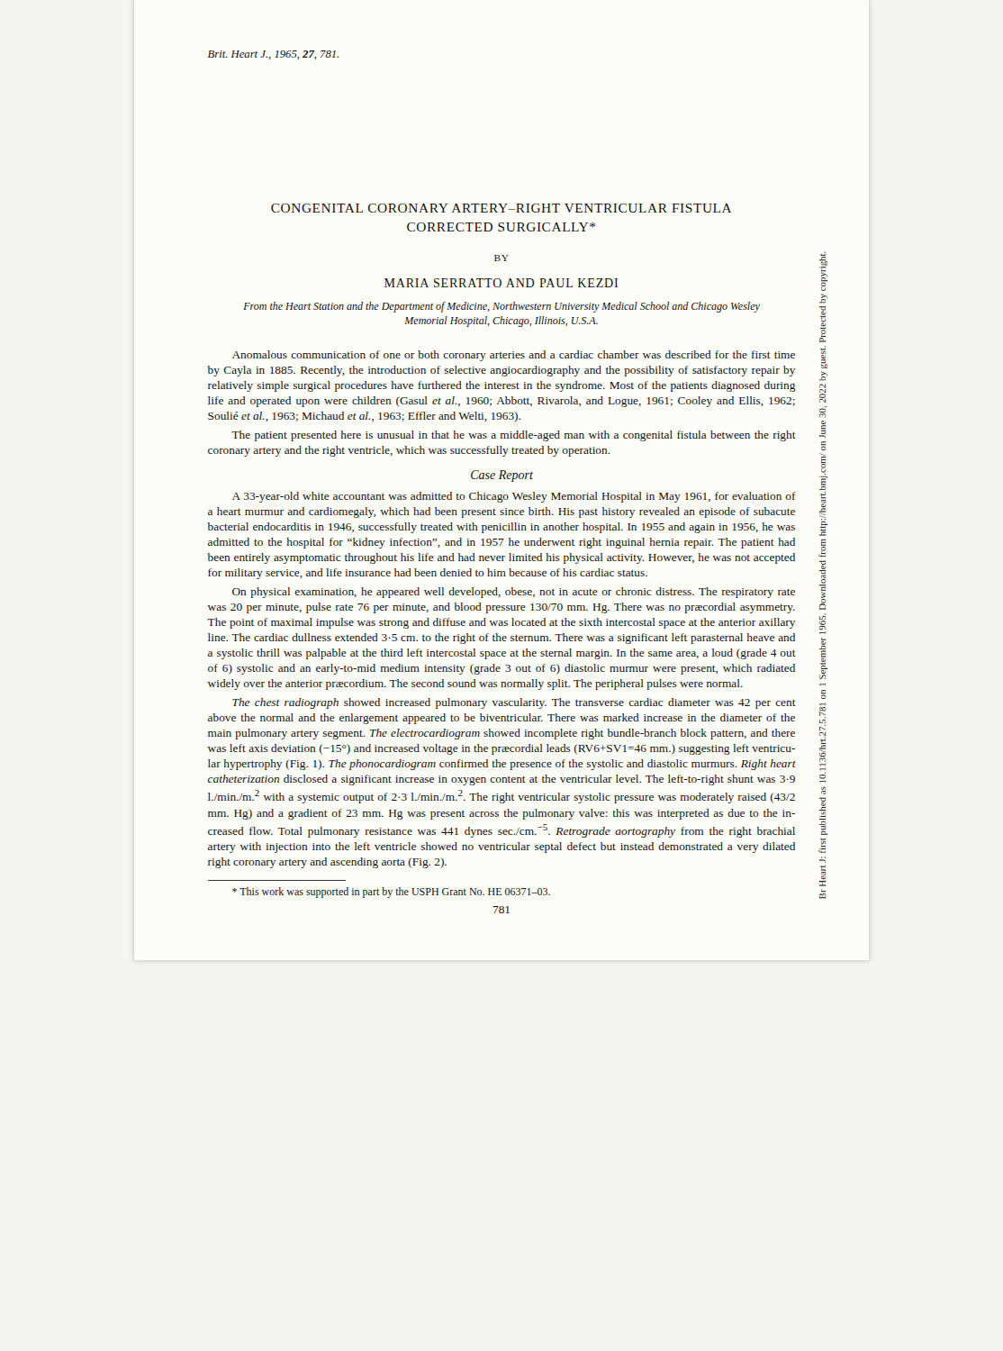Br Heart J: first published as 10.1136/hrt.27.5.781 on 1 September 1965. Downloaded from http://heart.bmj.com/ on June 30, 2022 by guest. Protected by copyright.
Brit. Heart J., 1965, 27, 781.
CONGENITAL CORONARY ARTERY–RIGHT VENTRICULAR FISTULA
CORRECTED SURGICALLY*
BY
MARIA SERRATTO AND PAUL KEZDI
From the Heart Station and the Department of Medicine, Northwestern University Medical School and Chicago Wesley
Memorial Hospital, Chicago, Illinois, U.S.A.
Anomalous communication of one or both coronary arteries and a cardiac chamber was described for the first time by Cayla in 1885. Recently, the introduction of selective angiocardiography and the possibility of satisfactory repair by relatively simple surgical procedures have furthered the interest in the syndrome. Most of the patients diagnosed during life and operated upon were children (Gasul et al., 1960; Abbott, Rivarola, and Logue, 1961; Cooley and Ellis, 1962; Soulié et al., 1963; Michaud et al., 1963; Effler and Welti, 1963).
The patient presented here is unusual in that he was a middle-aged man with a congenital fistula between the right coronary artery and the right ventricle, which was successfully treated by operation.
Case Report
A 33-year-old white accountant was admitted to Chicago Wesley Memorial Hospital in May 1961, for evaluation of a heart murmur and cardiomegaly, which had been present since birth. His past history revealed an episode of subacute bacterial endocarditis in 1946, successfully treated with penicillin in another hospital. In 1955 and again in 1956, he was admitted to the hospital for “kidney infection”, and in 1957 he underwent right inguinal hernia repair. The patient had been entirely asymptomatic throughout his life and had never limited his physical activity. However, he was not accepted for military service, and life insurance had been denied to him because of his cardiac status.
On physical examination, he appeared well developed, obese, not in acute or chronic distress. The respiratory rate was 20 per minute, pulse rate 76 per minute, and blood pressure 130/70 mm. Hg. There was no præcordial asymmetry. The point of maximal impulse was strong and diffuse and was located at the sixth intercostal space at the anterior axillary line. The cardiac dullness extended 3·5 cm. to the right of the sternum. There was a significant left parasternal heave and a systolic thrill was palpable at the third left intercostal space at the sternal margin. In the same area, a loud (grade 4 out of 6) systolic and an early-to-mid medium intensity (grade 3 out of 6) diastolic murmur were present, which radiated widely over the anterior præcordium. The second sound was normally split. The peripheral pulses were normal.
The chest radiograph showed increased pulmonary vascularity. The transverse cardiac diameter was 42 per cent above the normal and the enlargement appeared to be biventricular. There was marked increase in the diameter of the main pulmonary artery segment. The electrocardiogram showed incomplete right bundle-branch block pattern, and there was left axis deviation (−15°) and increased voltage in the præcordial leads (RV6+SV1=46 mm.) suggesting left ventricular hypertrophy (Fig. 1). The phonocardiogram confirmed the presence of the systolic and diastolic murmurs. Right heart catheterization disclosed a significant increase in oxygen content at the ventricular level. The left-to-right shunt was 3·9 l./min./m.2 with a systemic output of 2·3 l./min./m.2. The right ventricular systolic pressure was moderately raised (43/2 mm. Hg) and a gradient of 23 mm. Hg was present across the pulmonary valve: this was interpreted as due to the increased flow. Total pulmonary resistance was 441 dynes sec./cm.−5. Retrograde aortography from the right brachial artery with injection into the left ventricle showed no ventricular septal defect but instead demonstrated a very dilated right coronary artery and ascending aorta (Fig. 2).
* This work was supported in part by the USPH Grant No. HE 06371–03.
781